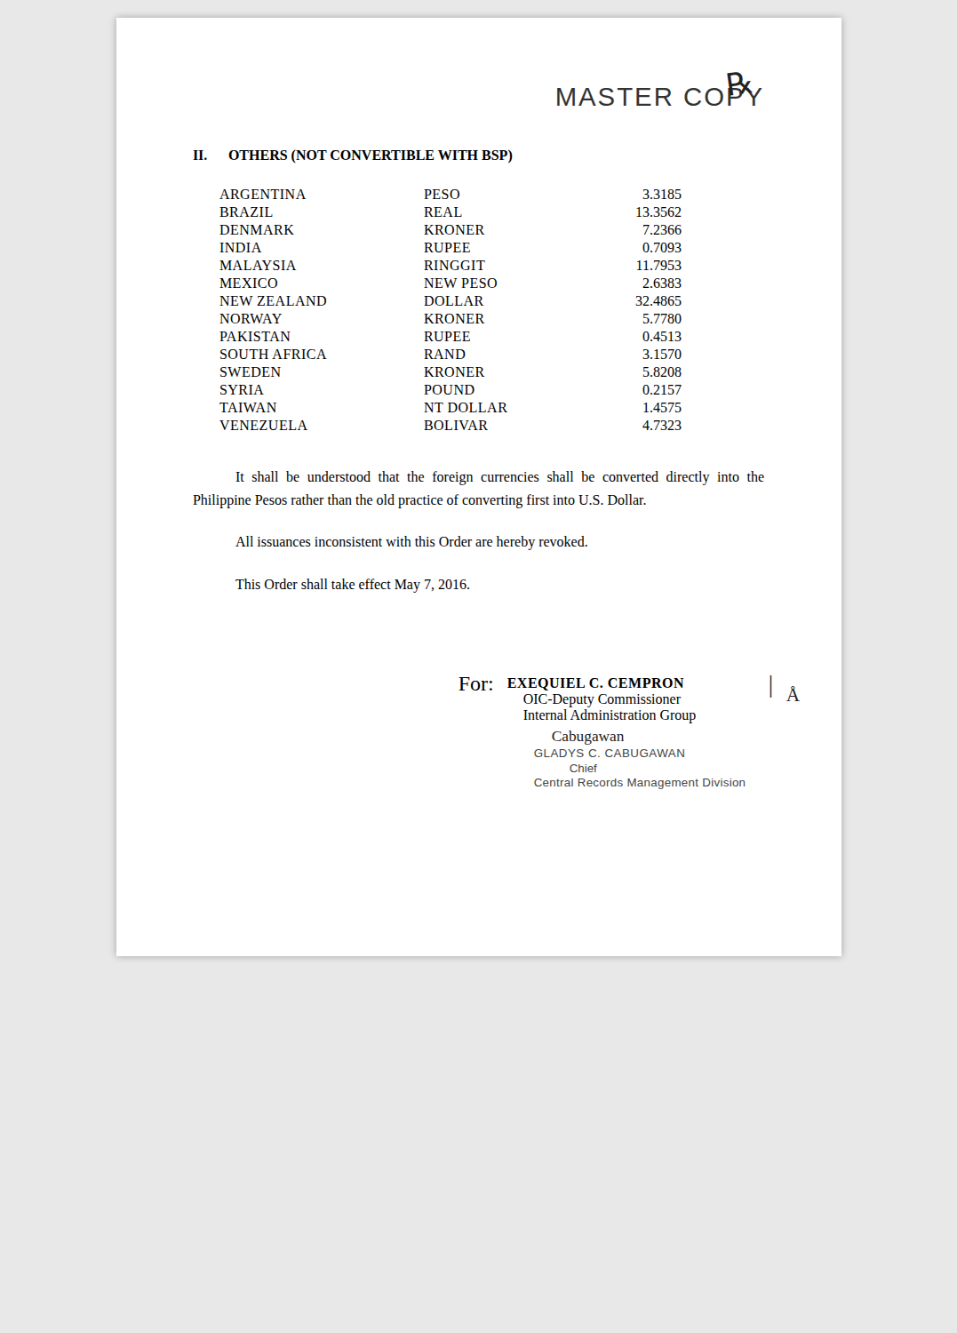℞ MASTER COPY
II. OTHERS (NOT CONVERTIBLE WITH BSP)
| ARGENTINA | PESO | 3.3185 |
| BRAZIL | REAL | 13.3562 |
| DENMARK | KRONER | 7.2366 |
| INDIA | RUPEE | 0.7093 |
| MALAYSIA | RINGGIT | 11.7953 |
| MEXICO | NEW PESO | 2.6383 |
| NEW ZEALAND | DOLLAR | 32.4865 |
| NORWAY | KRONER | 5.7780 |
| PAKISTAN | RUPEE | 0.4513 |
| SOUTH AFRICA | RAND | 3.1570 |
| SWEDEN | KRONER | 5.8208 |
| SYRIA | POUND | 0.2157 |
| TAIWAN | NT DOLLAR | 1.4575 |
| VENEZUELA | BOLIVAR | 4.7323 |
It shall be understood that the foreign currencies shall be converted directly into the Philippine Pesos rather than the old practice of converting first into U.S. Dollar.
All issuances inconsistent with this Order are hereby revoked.
This Order shall take effect May 7, 2016.
For: | Å
EXEQUIEL C. CEMPRON
OIC-Deputy Commissioner
Internal Administration Group
Cabugawan GLADYS C. CABUGAWAN
Chief
Central Records Management Division